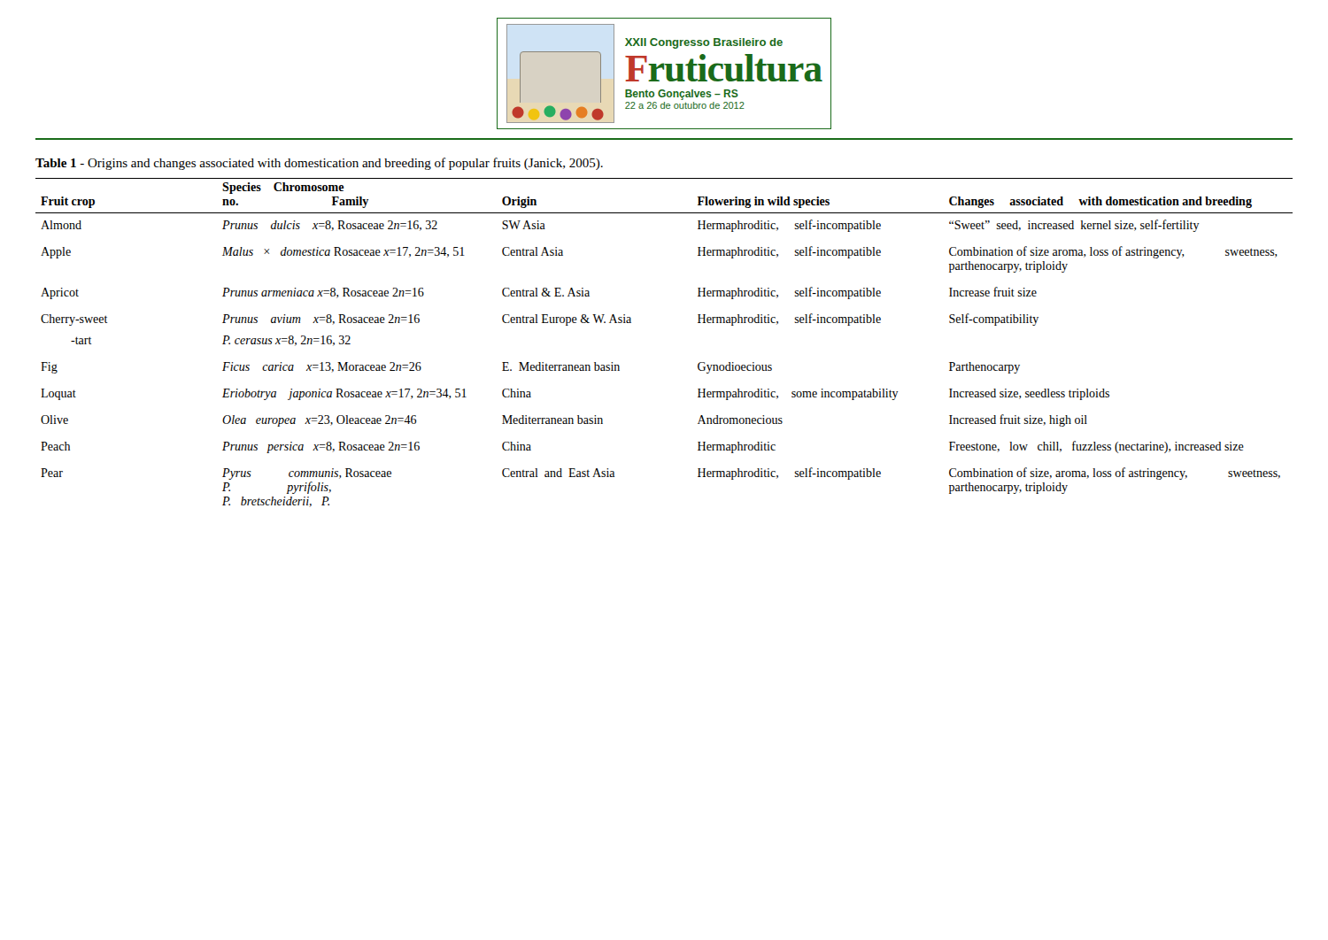XXII Congresso Brasileiro de
Fruticultura
Bento Gonçalves – RS
22 a 26 de outubro de 2012
Table 1 - Origins and changes associated with domestication and breeding of popular fruits (Janick, 2005).
| Fruit crop | Species Chromosome no. Family | Origin | Flowering in wild species | Changes associated with domestication and breeding |
| --- | --- | --- | --- | --- |
| Almond | Prunus dulcis x =8, Rosaceae 2 n =16, 32 | SW Asia | Hermaphroditic, self-incompatible | “Sweet” seed, increased kernel size, self-fertility |
| Apple | Malus × domestica Rosaceae x =17, 2 n =34, 51 | Central Asia | Hermaphroditic, self-incompatible | Combination of size aroma, loss of astringency, sweetness, parthenocarpy, triploidy |
| Apricot | Prunus armeniaca x =8, Rosaceae 2 n =16 | Central & E. Asia | Hermaphroditic, self-incompatible | Increase fruit size |
| Cherry-sweet | Prunus avium x =8, Rosaceae 2 n =16 | Central Europe & W. Asia | Hermaphroditic, self-incompatible | Self-compatibility |
| -tart | P. cerasus x =8, 2 n =16, 32 | | | |
| Fig | Ficus carica x =13, Moraceae 2 n =26 | E. Mediterranean basin | Gynodioecious | Parthenocarpy |
| Loquat | Eriobotrya japonica Rosaceae x =17, 2 n =34, 51 | China | Hermpahroditic, some incompatability | Increased size, seedless triploids |
| Olive | Olea europea x =23, Oleaceae 2 n =46 | Mediterranean basin | Andromonecious | Increased fruit size, high oil |
| Peach | Prunus persica x =8, Rosaceae 2 n =16 | China | Hermaphroditic | Freestone, low chill, fuzzless (nectarine), increased size |
| Pear | Pyrus communis, Rosaceae P. pyrifolis, P. bretscheiderii, P. | Central and East Asia | Hermaphroditic, self-incompatible | Combination of size, aroma, loss of astringency, sweetness, parthenocarpy, triploidy |